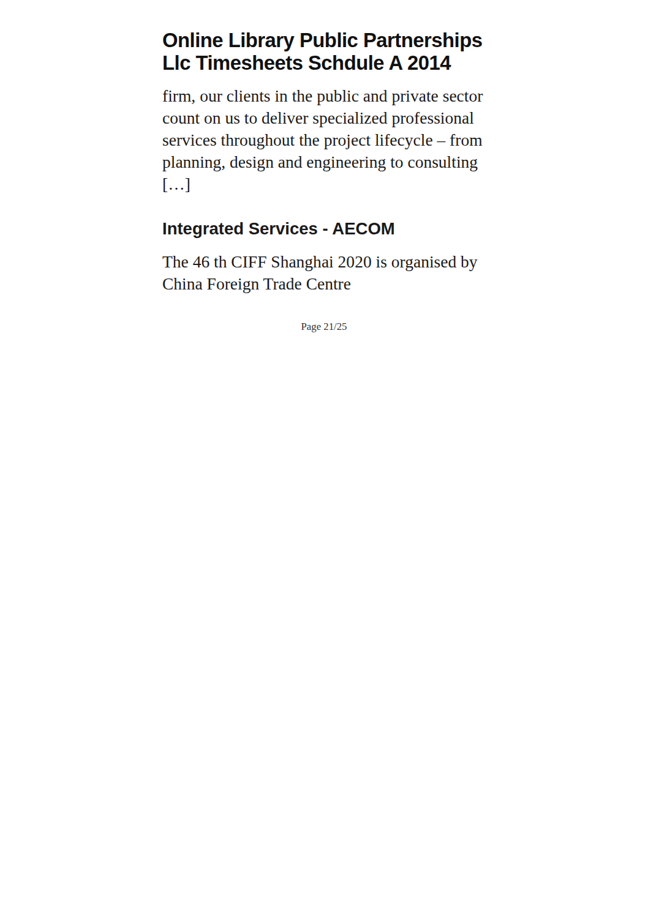Online Library Public Partnerships Llc Timesheets Schdule A 2014
firm, our clients in the public and private sector count on us to deliver specialized professional services throughout the project lifecycle – from planning, design and engineering to consulting […]
Integrated Services - AECOM
The 46 th CIFF Shanghai 2020 is organised by China Foreign Trade Centre
Page 21/25